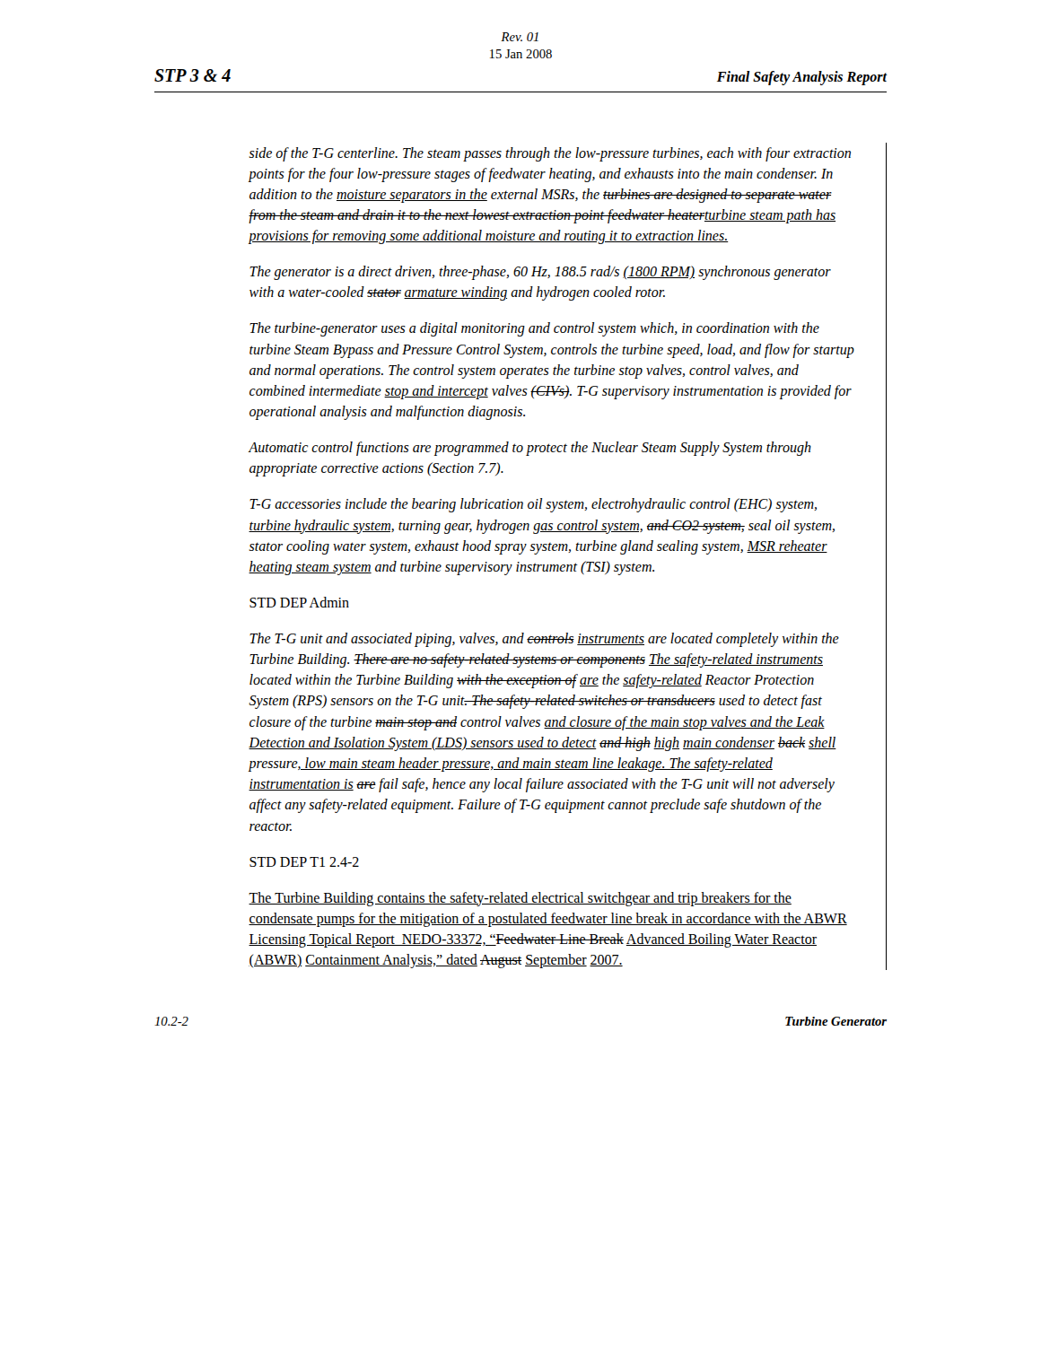Rev. 01
15 Jan 2008
STP 3 & 4
Final Safety Analysis Report
side of the T-G centerline. The steam passes through the low-pressure turbines, each with four extraction points for the four low-pressure stages of feedwater heating, and exhausts into the main condenser. In addition to the moisture separators in the external MSRs, the turbines are designed to separate water from the steam and drain it to the next lowest extraction point feedwater heaterturbine steam path has provisions for removing some additional moisture and routing it to extraction lines.
The generator is a direct driven, three-phase, 60 Hz, 188.5 rad/s (1800 RPM) synchronous generator with a water-cooled stator armature winding and hydrogen cooled rotor.
The turbine-generator uses a digital monitoring and control system which, in coordination with the turbine Steam Bypass and Pressure Control System, controls the turbine speed, load, and flow for startup and normal operations. The control system operates the turbine stop valves, control valves, and combined intermediate stop and intercept valves (CIVs). T-G supervisory instrumentation is provided for operational analysis and malfunction diagnosis.
Automatic control functions are programmed to protect the Nuclear Steam Supply System through appropriate corrective actions (Section 7.7).
T-G accessories include the bearing lubrication oil system, electrohydraulic control (EHC) system, turbine hydraulic system, turning gear, hydrogen gas control system, and CO2 system, seal oil system, stator cooling water system, exhaust hood spray system, turbine gland sealing system, MSR reheater heating steam system and turbine supervisory instrument (TSI) system.
STD DEP Admin
The T-G unit and associated piping, valves, and controls instruments are located completely within the Turbine Building. There are no safety-related systems or components The safety-related instruments located within the Turbine Building with the exception of are the safety-related Reactor Protection System (RPS) sensors on the T-G unit. The safety-related switches or transducers used to detect fast closure of the turbine main stop and control valves and closure of the main stop valves and the Leak Detection and Isolation System (LDS) sensors used to detect and high high main condenser back shell pressure, low main steam header pressure, and main steam line leakage. The safety-related instrumentation is are fail safe, hence any local failure associated with the T-G unit will not adversely affect any safety-related equipment. Failure of T-G equipment cannot preclude safe shutdown of the reactor.
STD DEP T1 2.4-2
The Turbine Building contains the safety-related electrical switchgear and trip breakers for the condensate pumps for the mitigation of a postulated feedwater line break in accordance with the ABWR Licensing Topical Report NEDO-33372, “Feedwater Line Break Advanced Boiling Water Reactor (ABWR) Containment Analysis,” dated August September 2007.
10.2-2
Turbine Generator